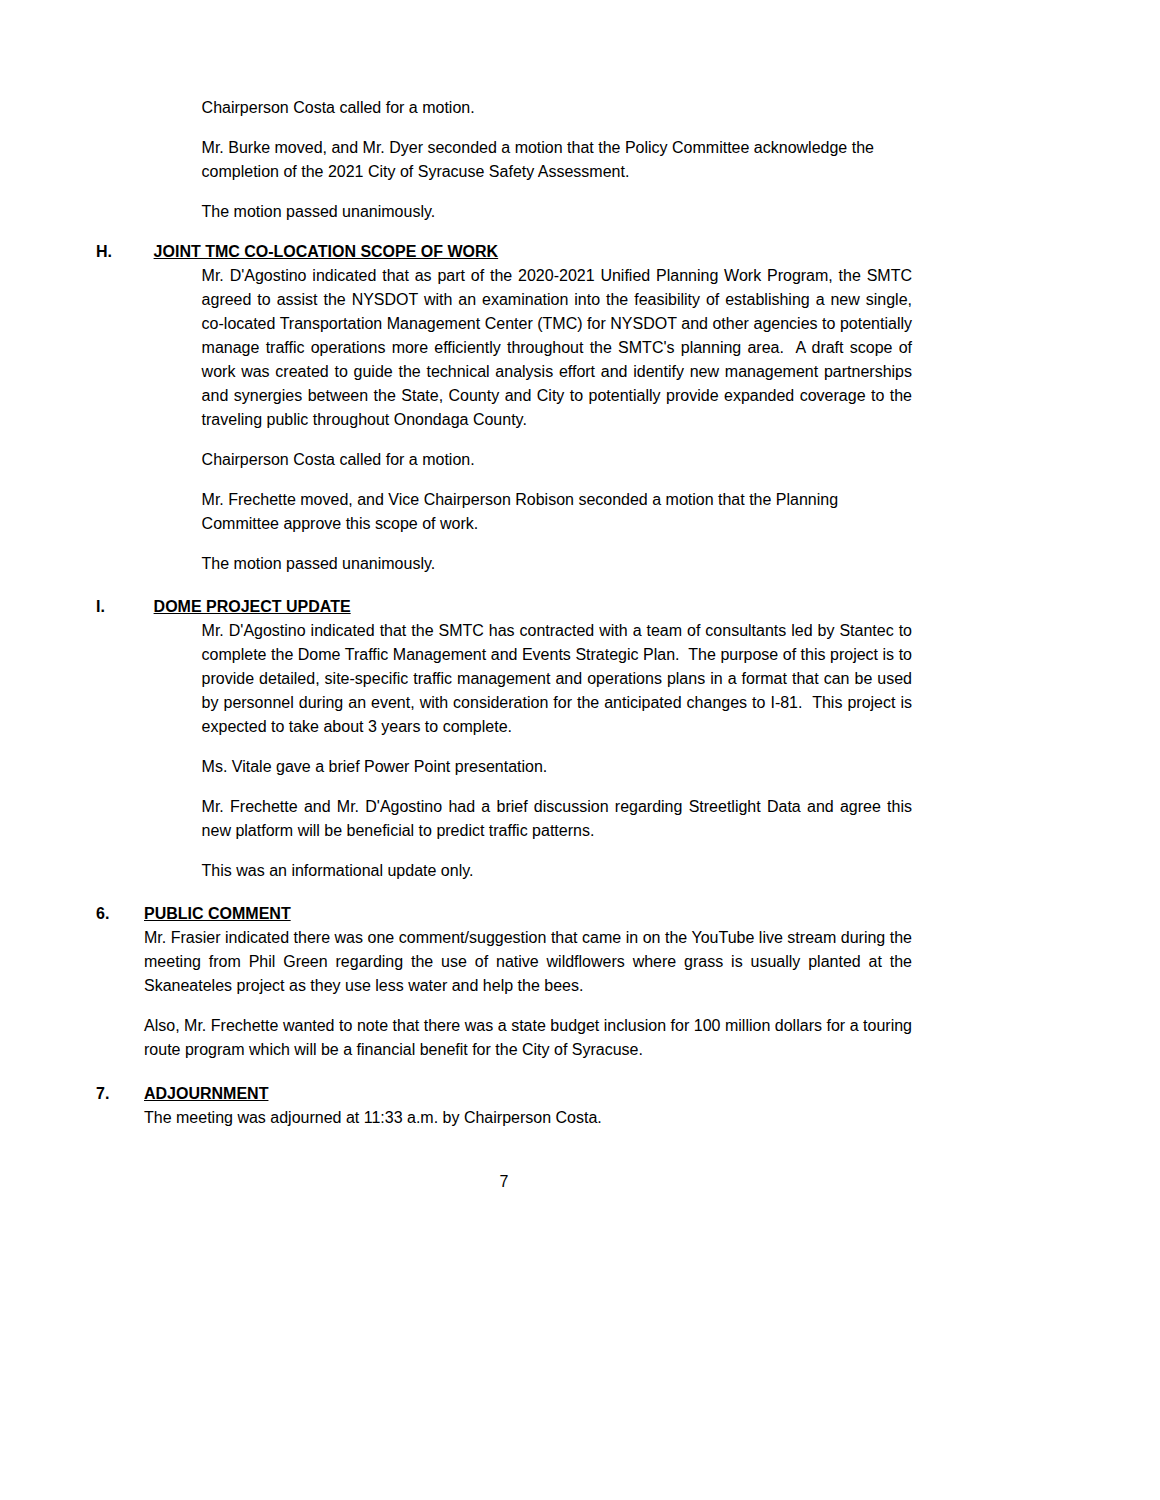Chairperson Costa called for a motion.
Mr. Burke moved, and Mr. Dyer seconded a motion that the Policy Committee acknowledge the completion of the 2021 City of Syracuse Safety Assessment.
The motion passed unanimously.
H.
JOINT TMC CO-LOCATION SCOPE OF WORK
Mr. D'Agostino indicated that as part of the 2020-2021 Unified Planning Work Program, the SMTC agreed to assist the NYSDOT with an examination into the feasibility of establishing a new single, co-located Transportation Management Center (TMC) for NYSDOT and other agencies to potentially manage traffic operations more efficiently throughout the SMTC's planning area. A draft scope of work was created to guide the technical analysis effort and identify new management partnerships and synergies between the State, County and City to potentially provide expanded coverage to the traveling public throughout Onondaga County.
Chairperson Costa called for a motion.
Mr. Frechette moved, and Vice Chairperson Robison seconded a motion that the Planning Committee approve this scope of work.
The motion passed unanimously.
I.
DOME PROJECT UPDATE
Mr. D'Agostino indicated that the SMTC has contracted with a team of consultants led by Stantec to complete the Dome Traffic Management and Events Strategic Plan. The purpose of this project is to provide detailed, site-specific traffic management and operations plans in a format that can be used by personnel during an event, with consideration for the anticipated changes to I-81. This project is expected to take about 3 years to complete.
Ms. Vitale gave a brief Power Point presentation.
Mr. Frechette and Mr. D'Agostino had a brief discussion regarding Streetlight Data and agree this new platform will be beneficial to predict traffic patterns.
This was an informational update only.
6.
PUBLIC COMMENT
Mr. Frasier indicated there was one comment/suggestion that came in on the YouTube live stream during the meeting from Phil Green regarding the use of native wildflowers where grass is usually planted at the Skaneateles project as they use less water and help the bees.
Also, Mr. Frechette wanted to note that there was a state budget inclusion for 100 million dollars for a touring route program which will be a financial benefit for the City of Syracuse.
7.
ADJOURNMENT
The meeting was adjourned at 11:33 a.m. by Chairperson Costa.
7